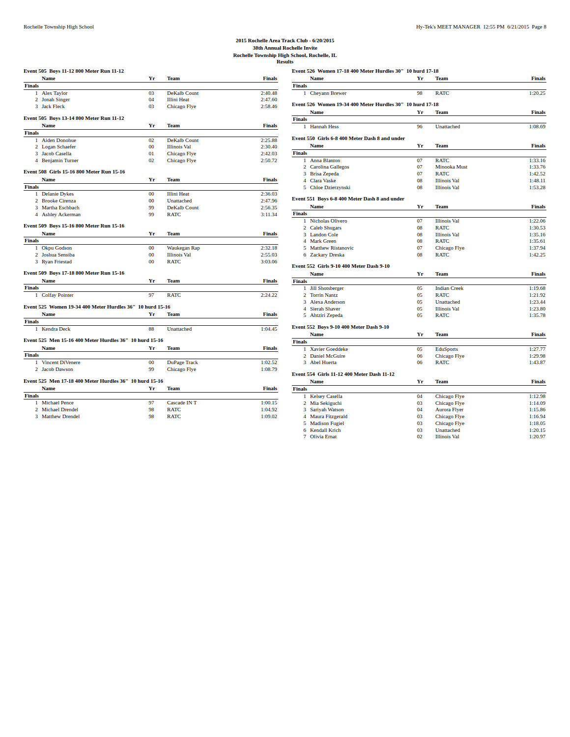Rochelle Township High School
Hy-Tek's MEET MANAGER 12:55 PM 6/21/2015 Page 8
2015 Rochelle Area Track Club - 6/20/2015
38th Annual Rochelle Invite
Rochelle Township High School, Rochelle, IL
Results
Event 505 Boys 11-12 800 Meter Run 11-12
| | Name | Yr | Team | Finals |
| --- | --- | --- | --- | --- |
| Finals |
| 1 | Alex Taylor | 03 | DeKalb Count | 2:40.48 |
| 2 | Jonah Singer | 04 | Illini Heat | 2:47.60 |
| 3 | Jack Fleck | 03 | Chicago Flye | 2:58.46 |
Event 505 Boys 13-14 800 Meter Run 11-12
| | Name | Yr | Team | Finals |
| --- | --- | --- | --- | --- |
| Finals |
| 1 | Aiden Donohue | 02 | DeKalb Count | 2:25.88 |
| 2 | Logan Schaefer | 00 | Illinois Val | 2:30.40 |
| 3 | Jacob Casella | 01 | Chicago Flye | 2:42.03 |
| 4 | Benjamin Turner | 02 | Chicago Flye | 2:50.72 |
Event 508 Girls 15-16 800 Meter Run 15-16
| | Name | Yr | Team | Finals |
| --- | --- | --- | --- | --- |
| Finals |
| 1 | Delanie Dykes | 00 | Illini Heat | 2:36.03 |
| 2 | Brooke Cirenza | 00 | Unattached | 2:47.96 |
| 3 | Martha Eschbach | 99 | DeKalb Count | 2:56.35 |
| 4 | Ashley Ackerman | 99 | RATC | 3:11.34 |
Event 509 Boys 15-16 800 Meter Run 15-16
| | Name | Yr | Team | Finals |
| --- | --- | --- | --- | --- |
| Finals |
| 1 | Okpu Godson | 00 | Waukegan Rap | 2:32.18 |
| 2 | Joshua Sensiba | 00 | Illinois Val | 2:55.03 |
| 3 | Ryan Friestad | 00 | RATC | 3:03.06 |
Event 509 Boys 17-18 800 Meter Run 15-16
| | Name | Yr | Team | Finals |
| --- | --- | --- | --- | --- |
| Finals |
| 1 | Colfay Pointer | 97 | RATC | 2:24.22 |
Event 525 Women 19-34 400 Meter Hurdles 36" 10 hurd 15-16
| | Name | Yr | Team | Finals |
| --- | --- | --- | --- | --- |
| Finals |
| 1 | Kendra Deck | 88 | Unattached | 1:04.45 |
Event 525 Men 15-16 400 Meter Hurdles 36" 10 hurd 15-16
| | Name | Yr | Team | Finals |
| --- | --- | --- | --- | --- |
| Finals |
| 1 | Vincent DiVenere | 00 | DuPage Track | 1:02.52 |
| 2 | Jacob Dawson | 99 | Chicago Flye | 1:08.79 |
Event 525 Men 17-18 400 Meter Hurdles 36" 10 hurd 15-16
| | Name | Yr | Team | Finals |
| --- | --- | --- | --- | --- |
| Finals |
| 1 | Michael Pence | 97 | Cascade IN T | 1:00.15 |
| 2 | Michael Drendel | 98 | RATC | 1:04.92 |
| 3 | Matthew Drendel | 98 | RATC | 1:09.02 |
Event 526 Women 17-18 400 Meter Hurdles 30" 10 hurd 17-18
| | Name | Yr | Team | Finals |
| --- | --- | --- | --- | --- |
| Finals |
| 1 | Cheyann Brewer | 98 | RATC | 1:20.25 |
Event 526 Women 19-34 400 Meter Hurdles 30" 10 hurd 17-18
| | Name | Yr | Team | Finals |
| --- | --- | --- | --- | --- |
| Finals |
| 1 | Hannah Hess | 96 | Unattached | 1:08.69 |
Event 550 Girls 6-8 400 Meter Dash 8 and under
| | Name | Yr | Team | Finals |
| --- | --- | --- | --- | --- |
| Finals |
| 1 | Anna Blanton | 07 | RATC | 1:33.16 |
| 2 | Carolina Gallegos | 07 | Minooka Must | 1:33.76 |
| 3 | Brisa Zepeda | 07 | RATC | 1:42.52 |
| 4 | Clara Vaske | 08 | Illinois Val | 1:48.11 |
| 5 | Chloe Dzierzynski | 08 | Illinois Val | 1:53.28 |
Event 551 Boys 6-8 400 Meter Dash 8 and under
| | Name | Yr | Team | Finals |
| --- | --- | --- | --- | --- |
| Finals |
| 1 | Nicholas Olivero | 07 | Illinois Val | 1:22.06 |
| 2 | Caleb Shugars | 08 | RATC | 1:30.53 |
| 3 | Landon Cole | 08 | Illinois Val | 1:35.16 |
| 4 | Mark Green | 08 | RATC | 1:35.61 |
| 5 | Matthew Ristanovic | 07 | Chicago Flye | 1:37.94 |
| 6 | Zackary Dreska | 08 | RATC | 1:42.25 |
Event 552 Girls 9-10 400 Meter Dash 9-10
| | Name | Yr | Team | Finals |
| --- | --- | --- | --- | --- |
| Finals |
| 1 | Jill Shotsberger | 05 | Indian Creek | 1:19.68 |
| 2 | Torrin Nantz | 05 | RATC | 1:21.92 |
| 3 | Alexa Anderson | 05 | Unattached | 1:23.44 |
| 4 | Sierah Shaver | 05 | Illinois Val | 1:23.80 |
| 5 | Ahtziri Zepeda | 05 | RATC | 1:35.78 |
Event 552 Boys 9-10 400 Meter Dash 9-10
| | Name | Yr | Team | Finals |
| --- | --- | --- | --- | --- |
| Finals |
| 1 | Xavier Goeddeke | 05 | EduSports | 1:27.77 |
| 2 | Daniel McGuire | 06 | Chicago Flye | 1:29.98 |
| 3 | Abel Huerta | 06 | RATC | 1:43.87 |
Event 554 Girls 11-12 400 Meter Dash 11-12
| | Name | Yr | Team | Finals |
| --- | --- | --- | --- | --- |
| Finals |
| 1 | Kelsey Casella | 04 | Chicago Flye | 1:12.98 |
| 2 | Mia Sekiguchi | 03 | Chicago Flye | 1:14.09 |
| 3 | Sariyah Watson | 04 | Aurora Flyer | 1:15.86 |
| 4 | Maura Fitzgerald | 03 | Chicago Flye | 1:16.94 |
| 5 | Madison Fugiel | 03 | Chicago Flye | 1:18.05 |
| 6 | Kendall Krich | 03 | Unattached | 1:20.15 |
| 7 | Olivia Ernat | 02 | Illinois Val | 1:20.97 |